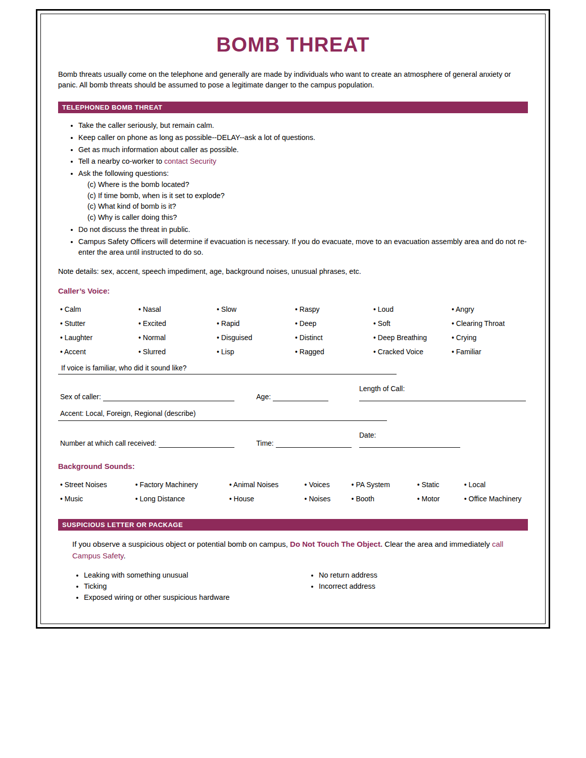BOMB THREAT
Bomb threats usually come on the telephone and generally are made by individuals who want to create an atmosphere of general anxiety or panic. All bomb threats should be assumed to pose a legitimate danger to the campus population.
TELEPHONED BOMB THREAT
Take the caller seriously, but remain calm.
Keep caller on phone as long as possible--DELAY--ask a lot of questions.
Get as much information about caller as possible.
Tell a nearby co-worker to contact Security
Ask the following questions:
(c) Where is the bomb located?
(c) If time bomb, when is it set to explode?
(c) What kind of bomb is it?
(c) Why is caller doing this?
Do not discuss the threat in public.
Campus Safety Officers will determine if evacuation is necessary. If you do evacuate, move to an evacuation assembly area and do not re-enter the area until instructed to do so.
Note details: sex, accent, speech impediment, age, background noises, unusual phrases, etc.
Caller’s Voice:
| • Calm | • Nasal | • Slow | • Raspy | • Loud | • Angry |
| • Stutter | • Excited | • Rapid | • Deep | • Soft | • Clearing Throat |
| • Laughter | • Normal | • Disguised | • Distinct | • Deep Breathing | • Crying |
| • Accent | • Slurred | • Lisp | • Ragged | • Cracked Voice | • Familiar |
If voice is familiar, who did it sound like?
| Sex of caller: | Age: | Length of Call: |
| Accent: Local, Foreign, Regional (describe) |
| Number at which call received: | Time: | Date: |
Background Sounds:
| • Street Noises | • Factory Machinery | • Animal Noises | • Voices | • PA System | • Static | • Local |
| • Music | • Long Distance | • House | • Noises | • Booth | • Motor | • Office Machinery |
SUSPICIOUS LETTER OR PACKAGE
If you observe a suspicious object or potential bomb on campus, Do Not Touch The Object. Clear the area and immediately call Campus Safety.
| Leaking with something unusual Ticking Exposed wiring or other suspicious hardware | No return address Incorrect address |